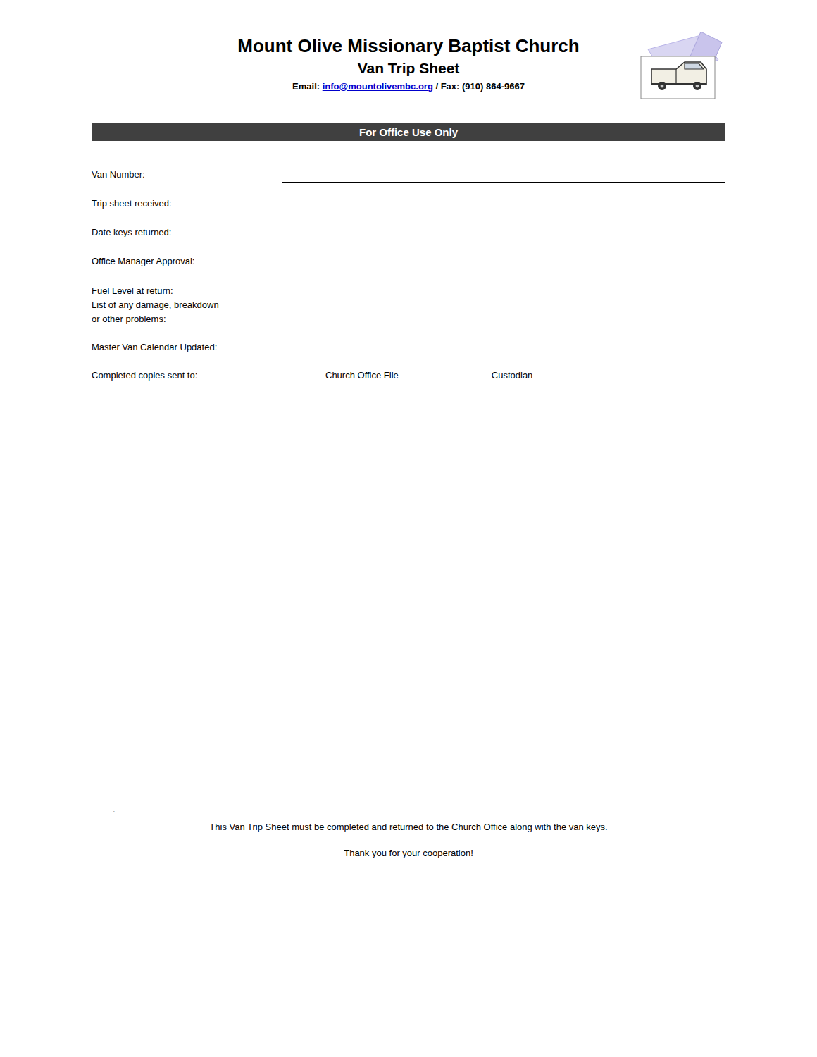Mount Olive Missionary Baptist Church
Van Trip Sheet
Email: info@mountolivembc.org / Fax: (910) 864-9667
For Office Use Only
| Van Number: | |
| Trip sheet received: | |
| Date keys returned: | |
| Office Manager Approval: | |
| Fuel Level at return: List of any damage, breakdown or other problems: | |
| Master Van Calendar Updated: | |
| Completed copies sent to: | Church Office File Custodian |
.
This Van Trip Sheet must be completed and returned to the Church Office along with the van keys.
Thank you for your cooperation!